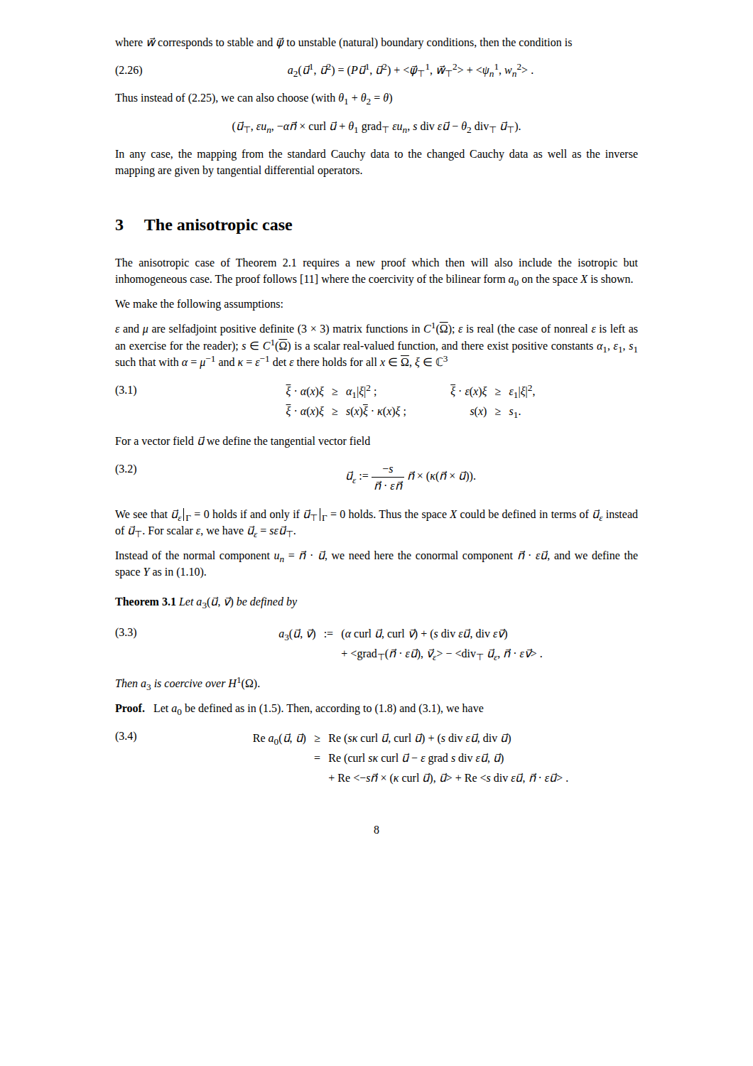where w⃗ corresponds to stable and ψ⃗ to unstable (natural) boundary conditions, then the condition is
(2.26)
a2(u⃗1, u⃗2) = (Pu⃗1, u⃗2) + <ψ⃗⊤1, w⃗⊤2> + <ψn1, wn2> .
Thus instead of (2.25), we can also choose (with θ1 + θ2 = θ)
(u⃗⊤, εun, −αn⃗ × curl u⃗ + θ1 grad⊤ εun, s div εu⃗ − θ2 div⊤ u⃗⊤).
In any case, the mapping from the standard Cauchy data to the changed Cauchy data as well as the inverse mapping are given by tangential differential operators.
3 The anisotropic case
The anisotropic case of Theorem 2.1 requires a new proof which then will also include the isotropic but inhomogeneous case. The proof follows [11] where the coercivity of the bilinear form a0 on the space X is shown.
We make the following assumptions:
ε and μ are selfadjoint positive definite (3 × 3) matrix functions in C1(Ω); ε is real (the case of nonreal ε is left as an exercise for the reader); s ∈ C1(Ω) is a scalar real-valued function, and there exist positive constants α1, ε1, s1 such that with α = μ−1 and κ = ε−1 det ε there holds for all x ∈ Ω, ξ ∈ ℂ3
(3.1)
| ξ · α ( x ) ξ | ≥ | α 1 / ξ / 2 ; | | ξ · ε ( x ) ξ | ≥ | ε 1 / ξ / 2 , |
| ξ · α ( x ) ξ | ≥ | s ( x ) ξ · κ ( x ) ξ ; | | s ( x ) | ≥ | s 1 . |
For a vector field u⃗ we define the tangential vector field
(3.2)
u⃗ε := −s n⃗ · εn⃗ n⃗ × (κ(n⃗ × u⃗)).
We see that u⃗εΓ = 0 holds if and only if u⃗⊤Γ = 0 holds. Thus the space X could be defined in terms of u⃗ε instead of u⃗⊤. For scalar ε, we have u⃗ε = sεu⃗⊤.
Instead of the normal component un = n⃗ · u⃗, we need here the conormal component n⃗ · εu⃗, and we define the space Y as in (1.10).
Theorem 3.1 Let a3(u⃗, v⃗) be defined by
(3.3)
| a 3 ( u⃗ , v⃗ ) | := | ( α curl u⃗ , curl v⃗ ) + ( s div εu⃗ , div εv⃗ ) |
| | | + <grad ⊤ ( n⃗ · εu⃗ ), v⃗ ε > − <div ⊤ u⃗ ε , n⃗ · εv⃗ > . |
Then a3 is coercive over H1(Ω).
Proof. Let a0 be defined as in (1.5). Then, according to (1.8) and (3.1), we have
(3.4)
| Re a 0 ( u⃗ , u⃗ ) | ≥ | Re ( sκ curl u⃗ , curl u⃗ ) + ( s div εu⃗ , div u⃗ ) |
| | = | Re (curl sκ curl u⃗ − ε grad s div εu⃗ , u⃗ ) |
| | | + Re <− sn⃗ × ( κ curl u⃗ ), u⃗ > + Re < s div εu⃗ , n⃗ · εu⃗ > . |
8